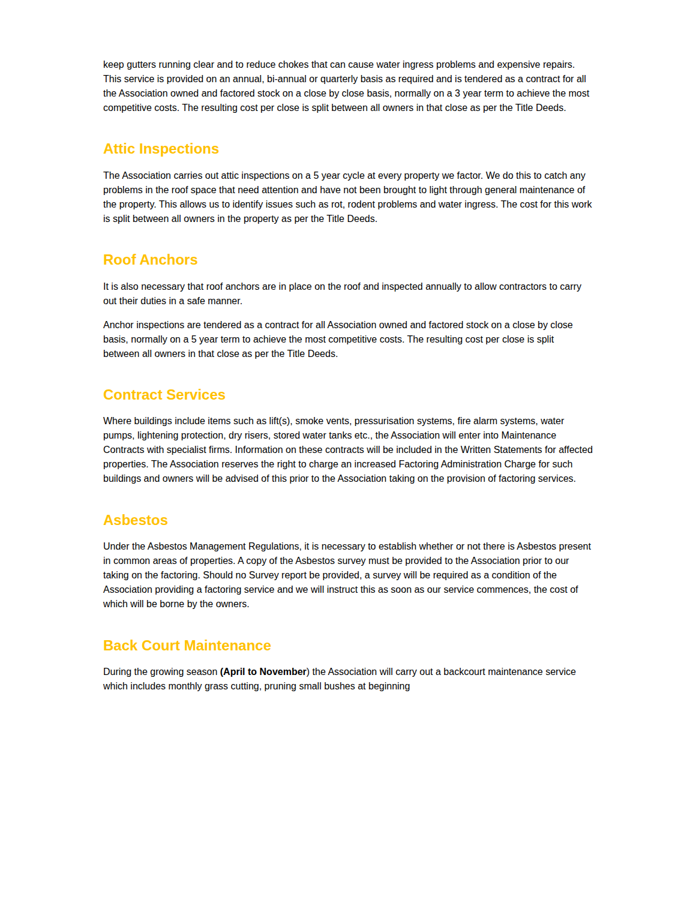keep gutters running clear and to reduce chokes that can cause water ingress problems and expensive repairs. This service is provided on an annual, bi-annual or quarterly basis as required and is tendered as a contract for all the Association owned and factored stock on a close by close basis, normally on a 3 year term to achieve the most competitive costs. The resulting cost per close is split between all owners in that close as per the Title Deeds.
Attic Inspections
The Association carries out attic inspections on a 5 year cycle at every property we factor. We do this to catch any problems in the roof space that need attention and have not been brought to light through general maintenance of the property. This allows us to identify issues such as rot, rodent problems and water ingress. The cost for this work is split between all owners in the property as per the Title Deeds.
Roof Anchors
It is also necessary that roof anchors are in place on the roof and inspected annually to allow contractors to carry out their duties in a safe manner.
Anchor inspections are tendered as a contract for all Association owned and factored stock on a close by close basis, normally on a 5 year term to achieve the most competitive costs. The resulting cost per close is split between all owners in that close as per the Title Deeds.
Contract Services
Where buildings include items such as lift(s), smoke vents, pressurisation systems, fire alarm systems, water pumps, lightening protection, dry risers, stored water tanks etc., the Association will enter into Maintenance Contracts with specialist firms. Information on these contracts will be included in the Written Statements for affected properties. The Association reserves the right to charge an increased Factoring Administration Charge for such buildings and owners will be advised of this prior to the Association taking on the provision of factoring services.
Asbestos
Under the Asbestos Management Regulations, it is necessary to establish whether or not there is Asbestos present in common areas of properties. A copy of the Asbestos survey must be provided to the Association prior to our taking on the factoring. Should no Survey report be provided, a survey will be required as a condition of the Association providing a factoring service and we will instruct this as soon as our service commences, the cost of which will be borne by the owners.
Back Court Maintenance
During the growing season (April to November) the Association will carry out a backcourt maintenance service which includes monthly grass cutting, pruning small bushes at beginning